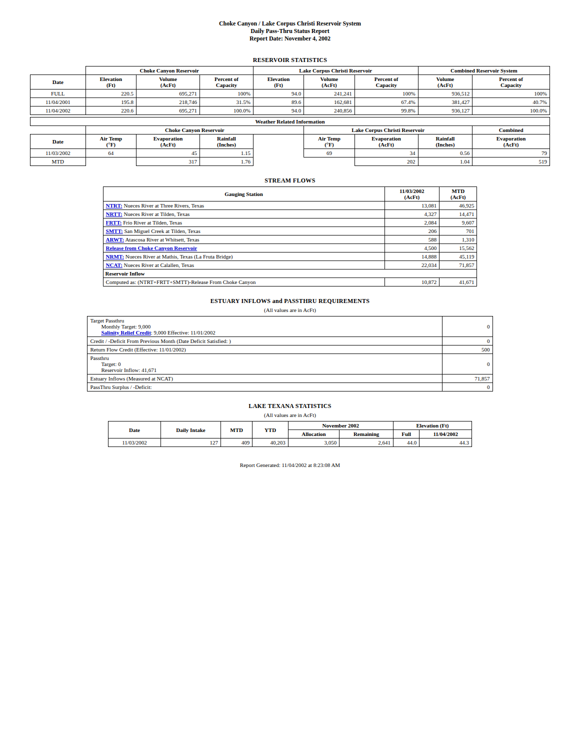Choke Canyon / Lake Corpus Christi Reservoir System
Daily Pass-Thru Status Report
Report Date: November 4, 2002
RESERVOIR STATISTICS
| | Choke Canyon Reservoir | Lake Corpus Christi Reservoir | Combined Reservoir System |
| --- | --- | --- | --- |
| Date | Elevation (Ft) | Volume (AcFt) | Percent of Capacity | Elevation (Ft) | Volume (AcFt) | Percent of Capacity | Volume (AcFt) | Percent of Capacity |
| FULL | 220.5 | 695,271 | 100% | 94.0 | 241,241 | 100% | 936,512 | 100% |
| 11/04/2001 | 195.8 | 218,746 | 31.5% | 89.6 | 162,681 | 67.4% | 381,427 | 40.7% |
| 11/04/2002 | 220.6 | 695,271 | 100.0% | 94.0 | 240,856 | 99.8% | 936,127 | 100.0% |
| Weather Related Information |
| | Choke Canyon Reservoir | Lake Corpus Christi Reservoir | Combined |
| Date | Air Temp (°F) | Evaporation (AcFt) | Rainfall (Inches) | | Air Temp (°F) | Evaporation (AcFt) | Rainfall (Inches) | Evaporation (AcFt) |
| 11/03/2002 | 64 | 45 | 1.15 | | 69 | 34 | 0.56 | 79 |
| MTD | | 317 | 1.76 | | | 202 | 1.04 | 519 |
STREAM FLOWS
| Gauging Station | 11/03/2002 (AcFt) | MTD (AcFt) |
| --- | --- | --- |
| NTRT: Nueces River at Three Rivers, Texas | 13,081 | 46,925 |
| NRTT: Nueces River at Tilden, Texas | 4,327 | 14,471 |
| FRTT: Frio River at Tilden, Texas | 2,084 | 9,607 |
| SMTT: San Miguel Creek at Tilden, Texas | 206 | 701 |
| ARWT: Atascosa River at Whitsett, Texas | 588 | 1,310 |
| Release from Choke Canyon Reservoir | 4,500 | 15,562 |
| NRMT: Nueces River at Mathis, Texas (La Fruta Bridge) | 14,888 | 45,119 |
| NCAT: Nueces River at Calallen, Texas | 22,034 | 71,857 |
| Reservoir Inflow |
| Computed as: (NTRT+FRTT+SMTT)-Release From Choke Canyon | 10,872 | 41,671 |
ESTUARY INFLOWS and PASSTHRU REQUIREMENTS
(All values are in AcFt)
| Target Passthru Monthly Target: 9,000 Salinity Relief Credit : 9,000 Effective: 11/01/2002 | 0 |
| Credit / -Deficit From Previous Month (Date Deficit Satisfied: ) | 0 |
| Return Flow Credit (Effective: 11/01/2002) | 500 |
| Passthru Target: 0 Reservoir Inflow: 41,671 | 0 |
| Estuary Inflows (Measured at NCAT) | 71,857 |
| PassThru Surplus / -Deficit: | 0 |
LAKE TEXANA STATISTICS
(All values are in AcFt)
| Date | Daily Intake | MTD | YTD | November 2002 | Elevation (Ft) |
| --- | --- | --- | --- | --- | --- |
| Allocation | Remaining | Full | 11/04/2002 |
| 11/03/2002 | 127 | 409 | 40,203 | 3,050 | 2,641 | 44.0 | 44.3 |
Report Generated: 11/04/2002 at 8:23:08 AM